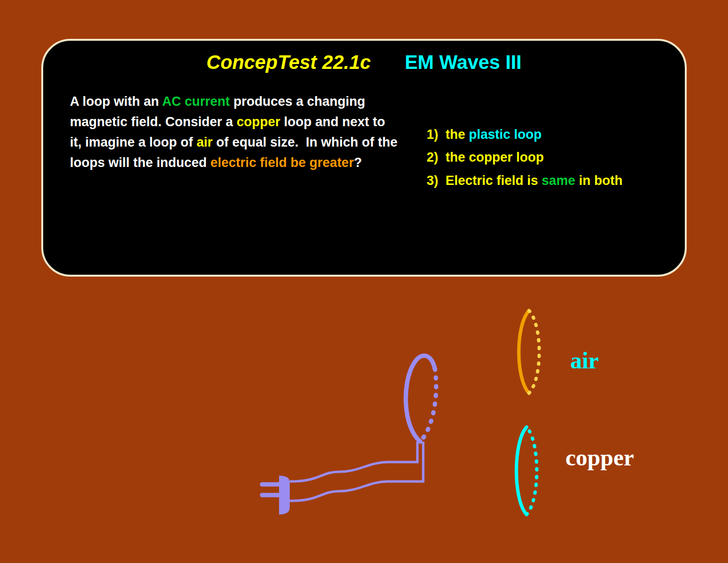ConcepTest 22.1c EM Waves III
A loop with an AC current produces a changing magnetic field. Consider a copper loop and next to it, imagine a loop of air of equal size. In which of the loops will the induced electric field be greater?
1) the plastic loop
2) the copper loop
3) Electric field is same in both
air
copper